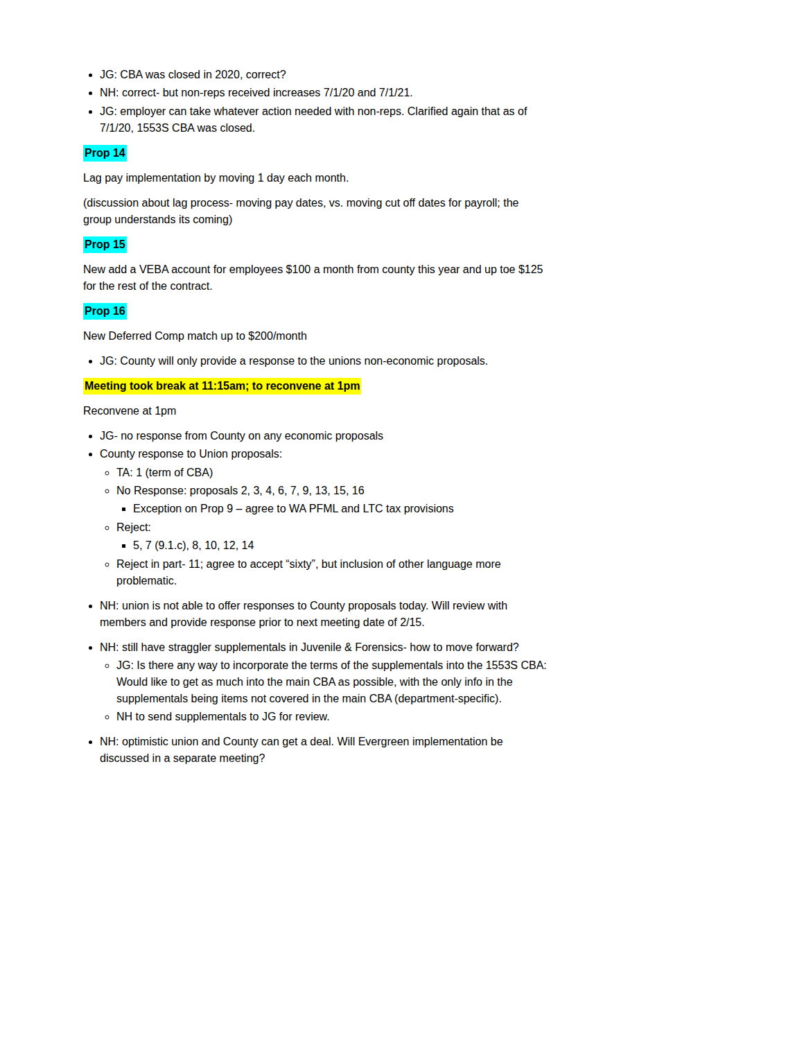JG: CBA was closed in 2020, correct?
NH: correct- but non-reps received increases 7/1/20 and 7/1/21.
JG: employer can take whatever action needed with non-reps. Clarified again that as of 7/1/20, 1553S CBA was closed.
Prop 14
Lag pay implementation by moving 1 day each month.
(discussion about lag process- moving pay dates, vs. moving cut off dates for payroll; the group understands its coming)
Prop 15
New add a VEBA account for employees $100 a month from county this year and up toe $125 for the rest of the contract.
Prop 16
New Deferred Comp match up to $200/month
JG: County will only provide a response to the unions non-economic proposals.
Meeting took break at 11:15am; to reconvene at 1pm
Reconvene at 1pm
JG- no response from County on any economic proposals
County response to Union proposals:
TA: 1 (term of CBA)
No Response: proposals 2, 3, 4, 6, 7, 9, 13, 15, 16
Exception on Prop 9 – agree to WA PFML and LTC tax provisions
Reject:
5, 7 (9.1.c), 8, 10, 12, 14
Reject in part- 11; agree to accept “sixty”, but inclusion of other language more problematic.
NH: union is not able to offer responses to County proposals today. Will review with members and provide response prior to next meeting date of 2/15.
NH: still have straggler supplementals in Juvenile & Forensics- how to move forward?
JG: Is there any way to incorporate the terms of the supplementals into the 1553S CBA: Would like to get as much into the main CBA as possible, with the only info in the supplementals being items not covered in the main CBA (department-specific).
NH to send supplementals to JG for review.
NH: optimistic union and County can get a deal. Will Evergreen implementation be discussed in a separate meeting?